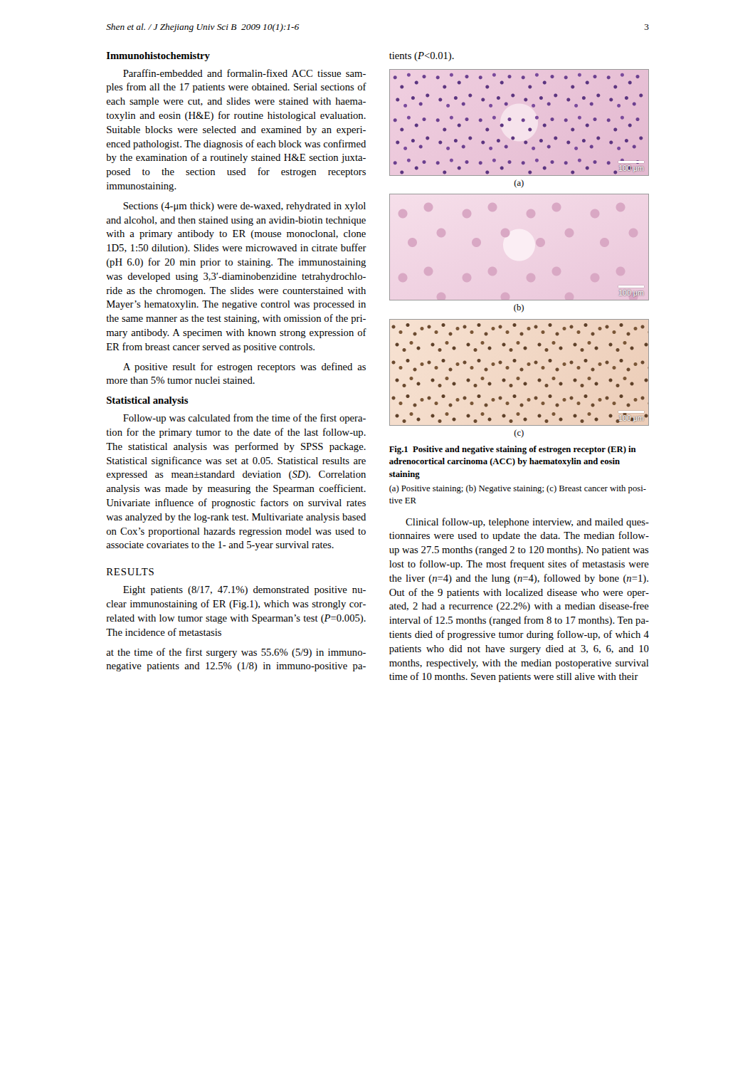Shen et al. / J Zhejiang Univ Sci B 2009 10(1):1-6 3
Immunohistochemistry
Paraffin-embedded and formalin-fixed ACC tissue samples from all the 17 patients were obtained. Serial sections of each sample were cut, and slides were stained with haematoxylin and eosin (H&E) for routine histological evaluation. Suitable blocks were selected and examined by an experienced pathologist. The diagnosis of each block was confirmed by the examination of a routinely stained H&E section juxtaposed to the section used for estrogen receptors immunostaining.
Sections (4-μm thick) were de-waxed, rehydrated in xylol and alcohol, and then stained using an avidin-biotin technique with a primary antibody to ER (mouse monoclonal, clone 1D5, 1:50 dilution). Slides were microwaved in citrate buffer (pH 6.0) for 20 min prior to staining. The immunostaining was developed using 3,3′-diaminobenzidine tetrahydrochloride as the chromogen. The slides were counterstained with Mayer’s hematoxylin. The negative control was processed in the same manner as the test staining, with omission of the primary antibody. A specimen with known strong expression of ER from breast cancer served as positive controls.
A positive result for estrogen receptors was defined as more than 5% tumor nuclei stained.
Statistical analysis
Follow-up was calculated from the time of the first operation for the primary tumor to the date of the last follow-up. The statistical analysis was performed by SPSS package. Statistical significance was set at 0.05. Statistical results are expressed as mean±standard deviation (SD). Correlation analysis was made by measuring the Spearman coefficient. Univariate influence of prognostic factors on survival rates was analyzed by the log-rank test. Multivariate analysis based on Cox’s proportional hazards regression model was used to associate covariates to the 1- and 5-year survival rates.
RESULTS
Eight patients (8/17, 47.1%) demonstrated positive nuclear immunostaining of ER (Fig.1), which was strongly correlated with low tumor stage with Spearman’s test (P=0.005). The incidence of metastasis
at the time of the first surgery was 55.6% (5/9) in immuno-negative patients and 12.5% (1/8) in immuno-positive patients (P<0.01).
100 μm
(a)
100 μm
(b)
100 μm
(c)
Fig.1 Positive and negative staining of estrogen receptor (ER) in adrenocortical carcinoma (ACC) by haematoxylin and eosin staining
(a) Positive staining; (b) Negative staining; (c) Breast cancer with positive ER
Clinical follow-up, telephone interview, and mailed questionnaires were used to update the data. The median follow-up was 27.5 months (ranged 2 to 120 months). No patient was lost to follow-up. The most frequent sites of metastasis were the liver (n=4) and the lung (n=4), followed by bone (n=1). Out of the 9 patients with localized disease who were operated, 2 had a recurrence (22.2%) with a median disease-free interval of 12.5 months (ranged from 8 to 17 months). Ten patients died of progressive tumor during follow-up, of which 4 patients who did not have surgery died at 3, 6, 6, and 10 months, respectively, with the median postoperative survival time of 10 months. Seven patients were still alive with their